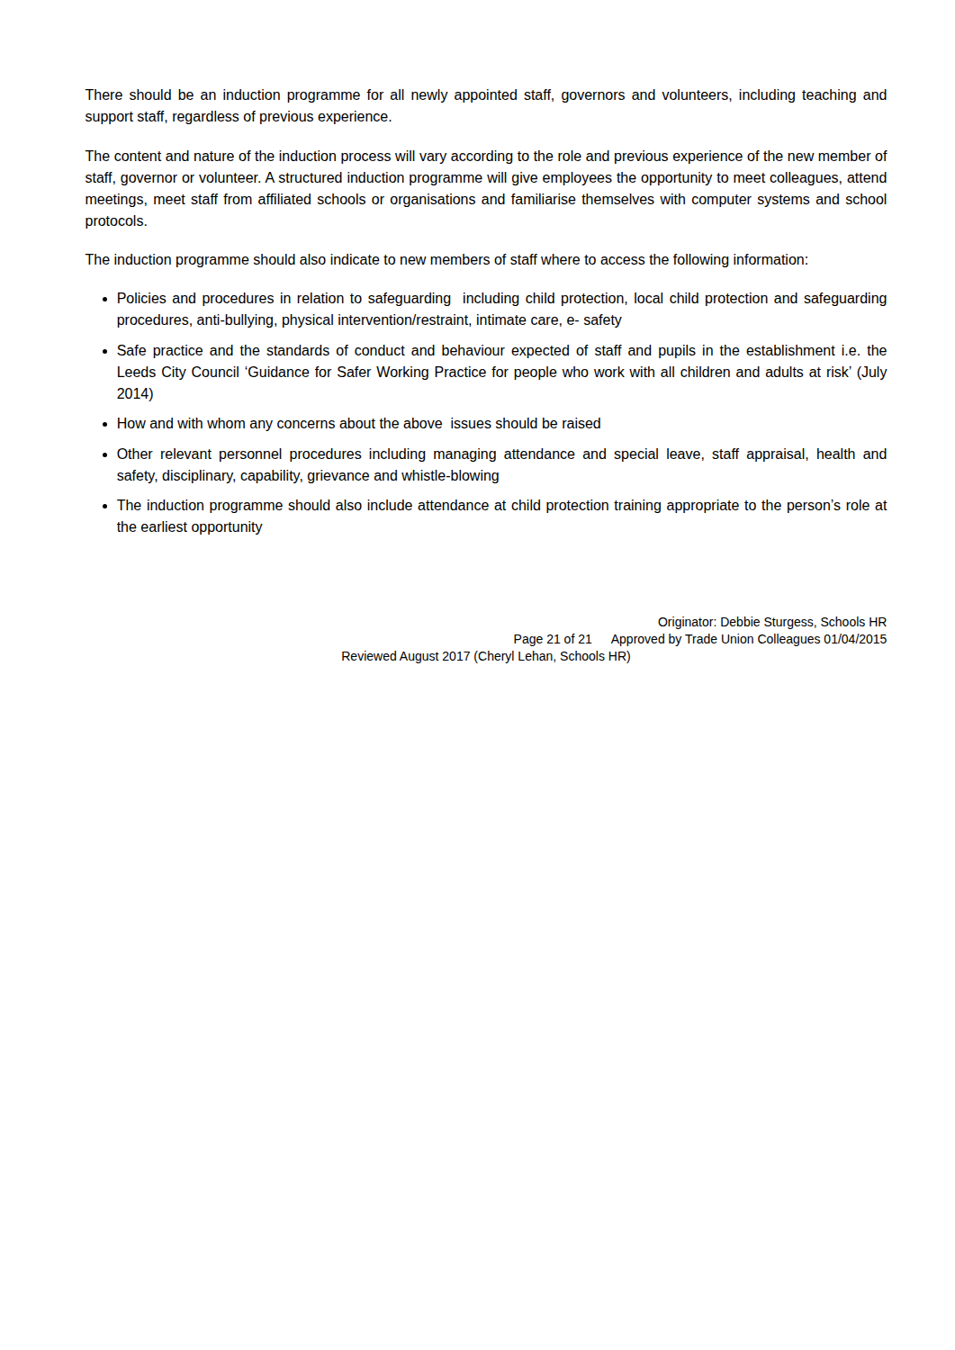There should be an induction programme for all newly appointed staff, governors and volunteers, including teaching and support staff, regardless of previous experience.
The content and nature of the induction process will vary according to the role and previous experience of the new member of staff, governor or volunteer. A structured induction programme will give employees the opportunity to meet colleagues, attend meetings, meet staff from affiliated schools or organisations and familiarise themselves with computer systems and school protocols.
The induction programme should also indicate to new members of staff where to access the following information:
Policies and procedures in relation to safeguarding including child protection, local child protection and safeguarding procedures, anti-bullying, physical intervention/restraint, intimate care, e- safety
Safe practice and the standards of conduct and behaviour expected of staff and pupils in the establishment i.e. the Leeds City Council ‘Guidance for Safer Working Practice for people who work with all children and adults at risk’ (July 2014)
How and with whom any concerns about the above issues should be raised
Other relevant personnel procedures including managing attendance and special leave, staff appraisal, health and safety, disciplinary, capability, grievance and whistle-blowing
The induction programme should also include attendance at child protection training appropriate to the person’s role at the earliest opportunity
Originator: Debbie Sturgess, Schools HR
Page 21 of 21 Approved by Trade Union Colleagues 01/04/2015
Reviewed August 2017 (Cheryl Lehan, Schools HR)